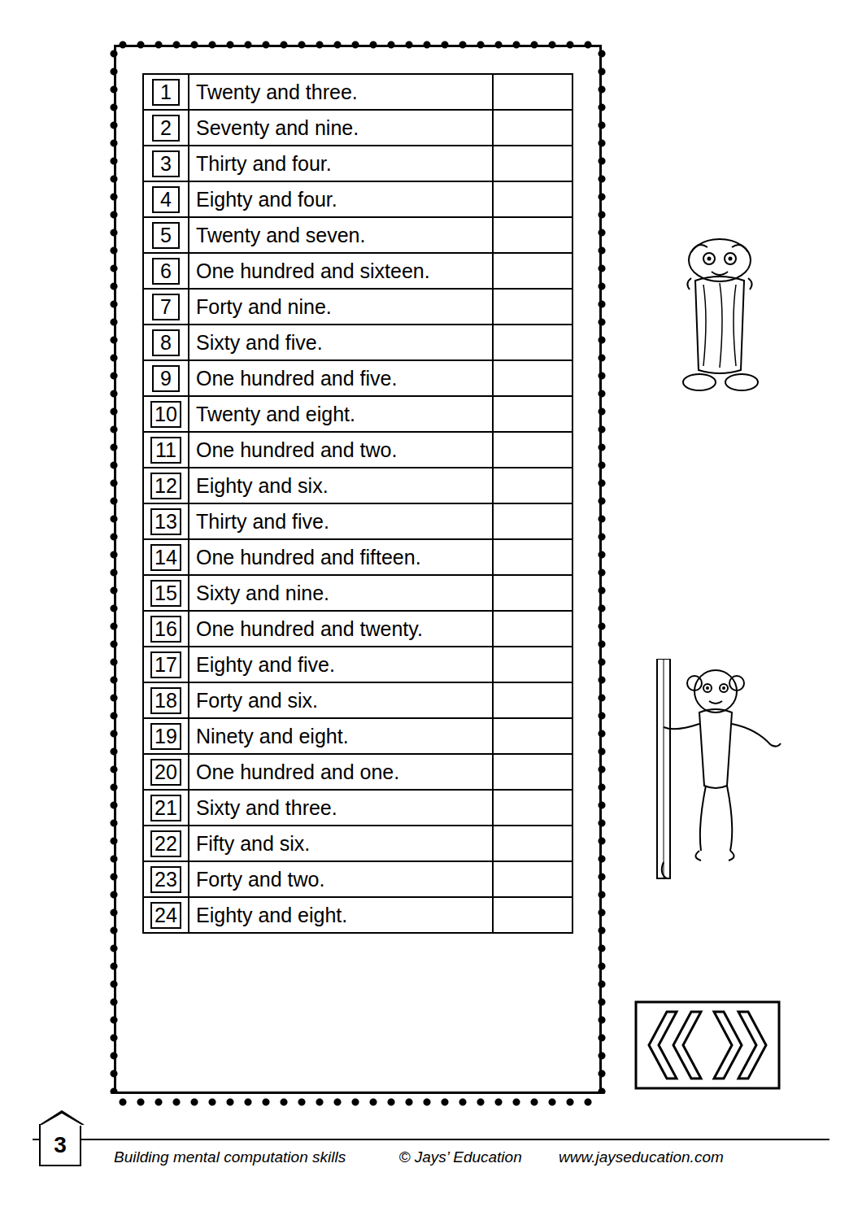| 1 | Twenty and three. | |
| 2 | Seventy and nine. | |
| 3 | Thirty and four. | |
| 4 | Eighty and four. | |
| 5 | Twenty and seven. | |
| 6 | One hundred and sixteen. | |
| 7 | Forty and nine. | |
| 8 | Sixty and five. | |
| 9 | One hundred and five. | |
| 10 | Twenty and eight. | |
| 11 | One hundred and two. | |
| 12 | Eighty and six. | |
| 13 | Thirty and five. | |
| 14 | One hundred and fifteen. | |
| 15 | Sixty and nine. | |
| 16 | One hundred and twenty. | |
| 17 | Eighty and five. | |
| 18 | Forty and six. | |
| 19 | Ninety and eight. | |
| 20 | One hundred and one. | |
| 21 | Sixty and three. | |
| 22 | Fifty and six. | |
| 23 | Forty and two. | |
| 24 | Eighty and eight. | |
3
Building mental computation skills © Jays’ Education www.jayseducation.com